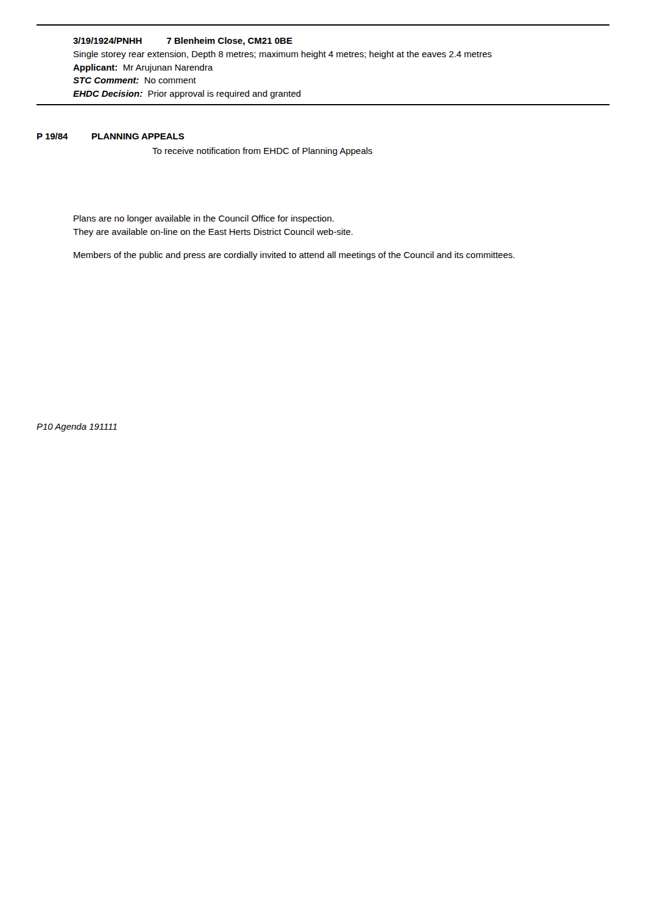3/19/1924/PNHH7 Blenheim Close, CM21 0BE
Single storey rear extension, Depth 8 metres; maximum height 4 metres; height at the eaves 2.4 metres
Applicant: Mr Arujunan Narendra
STC Comment: No comment
EHDC Decision: Prior approval is required and granted
P 19/84 PLANNING APPEALS
To receive notification from EHDC of Planning Appeals
Plans are no longer available in the Council Office for inspection.
They are available on-line on the East Herts District Council web-site.
Members of the public and press are cordially invited to attend all meetings of the Council and its committees.
P10 Agenda 191111